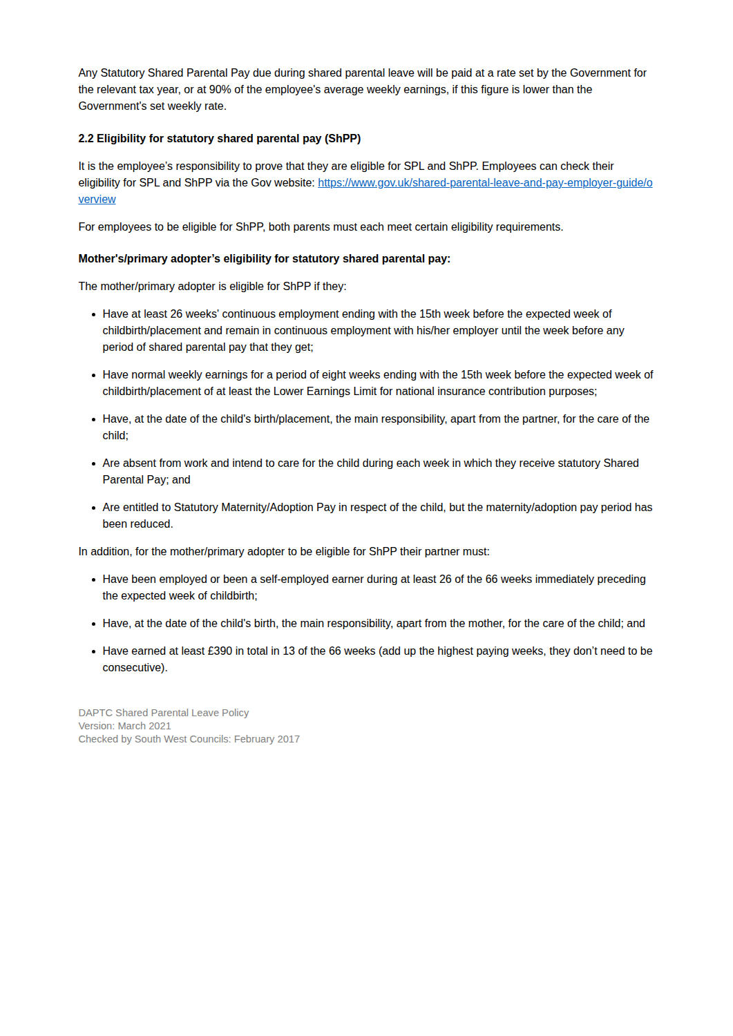Any Statutory Shared Parental Pay due during shared parental leave will be paid at a rate set by the Government for the relevant tax year, or at 90% of the employee's average weekly earnings, if this figure is lower than the Government's set weekly rate.
2.2 Eligibility for statutory shared parental pay (ShPP)
It is the employee’s responsibility to prove that they are eligible for SPL and ShPP. Employees can check their eligibility for SPL and ShPP via the Gov website: https://www.gov.uk/shared-parental-leave-and-pay-employer-guide/overview
For employees to be eligible for ShPP, both parents must each meet certain eligibility requirements.
Mother's/primary adopter’s eligibility for statutory shared parental pay:
The mother/primary adopter is eligible for ShPP if they:
Have at least 26 weeks' continuous employment ending with the 15th week before the expected week of childbirth/placement and remain in continuous employment with his/her employer until the week before any period of shared parental pay that they get;
Have normal weekly earnings for a period of eight weeks ending with the 15th week before the expected week of childbirth/placement of at least the Lower Earnings Limit for national insurance contribution purposes;
Have, at the date of the child's birth/placement, the main responsibility, apart from the partner, for the care of the child;
Are absent from work and intend to care for the child during each week in which they receive statutory Shared Parental Pay; and
Are entitled to Statutory Maternity/Adoption Pay in respect of the child, but the maternity/adoption pay period has been reduced.
In addition, for the mother/primary adopter to be eligible for ShPP their partner must:
Have been employed or been a self-employed earner during at least 26 of the 66 weeks immediately preceding the expected week of childbirth;
Have, at the date of the child's birth, the main responsibility, apart from the mother, for the care of the child; and
Have earned at least £390 in total in 13 of the 66 weeks (add up the highest paying weeks, they don’t need to be consecutive).
DAPTC Shared Parental Leave Policy
Version: March 2021
Checked by South West Councils: February 2017